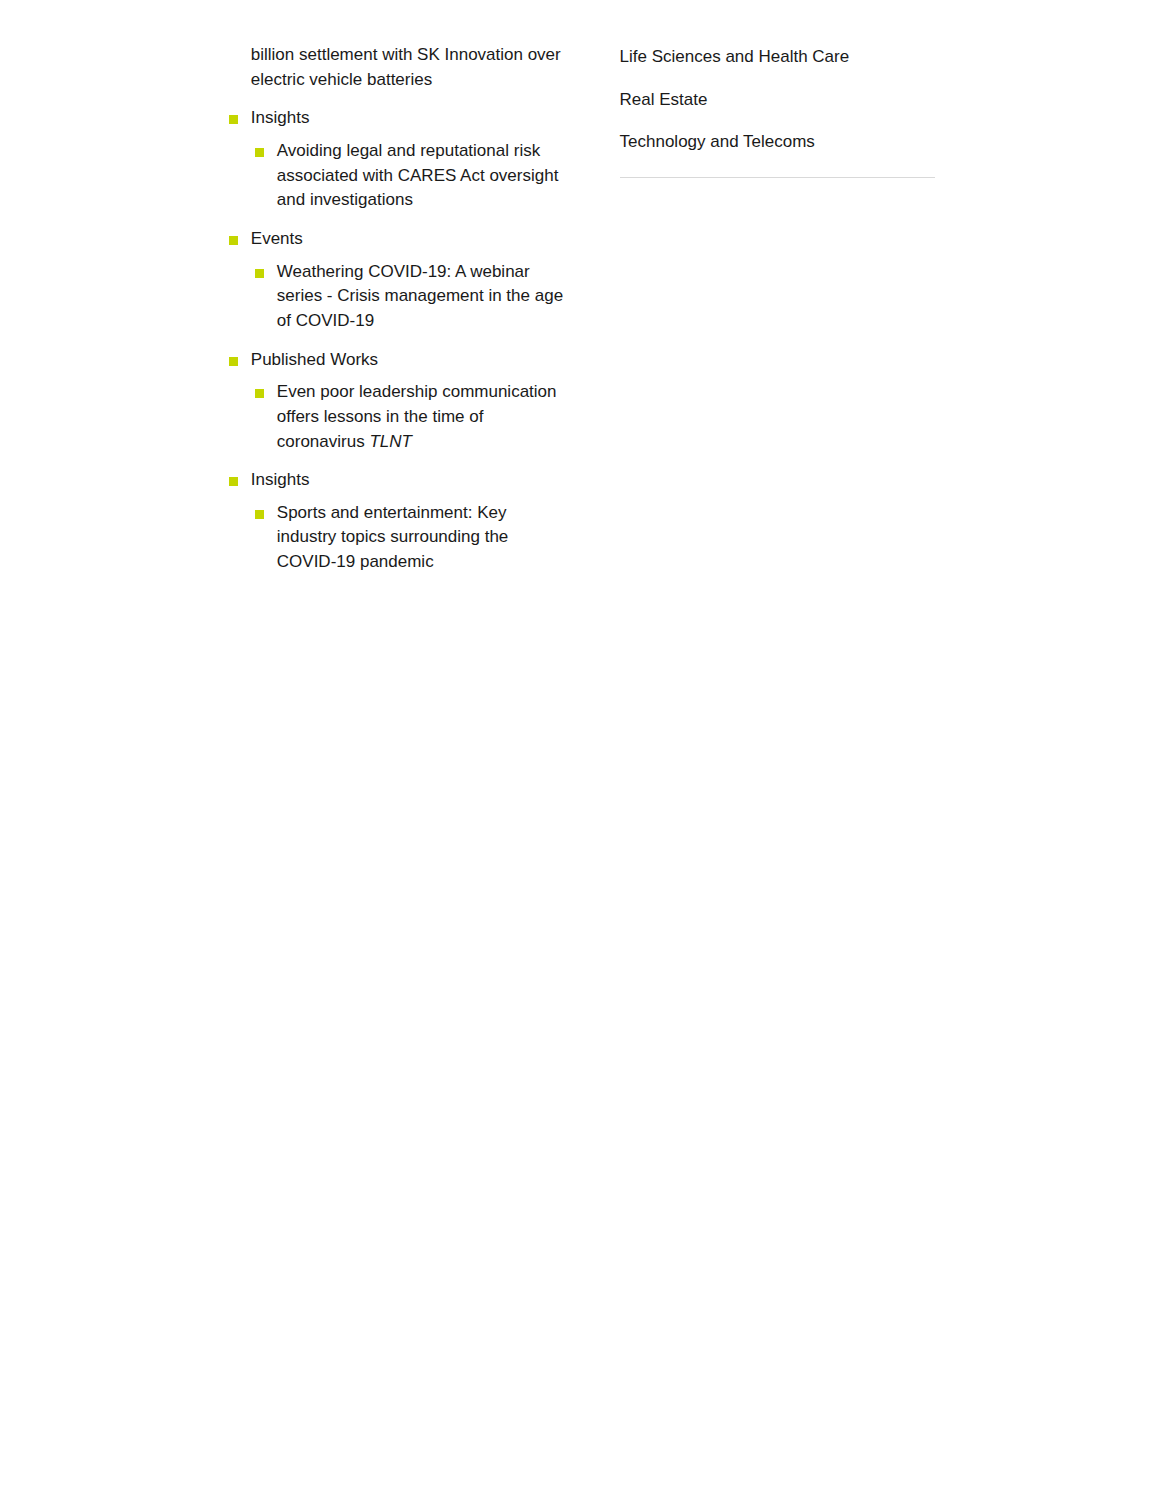billion settlement with SK Innovation over electric vehicle batteries
Insights
Avoiding legal and reputational risk associated with CARES Act oversight and investigations
Events
Weathering COVID-19: A webinar series - Crisis management in the age of COVID-19
Published Works
Even poor leadership communication offers lessons in the time of coronavirus TLNT
Insights
Sports and entertainment: Key industry topics surrounding the COVID-19 pandemic
Life Sciences and Health Care
Real Estate
Technology and Telecoms